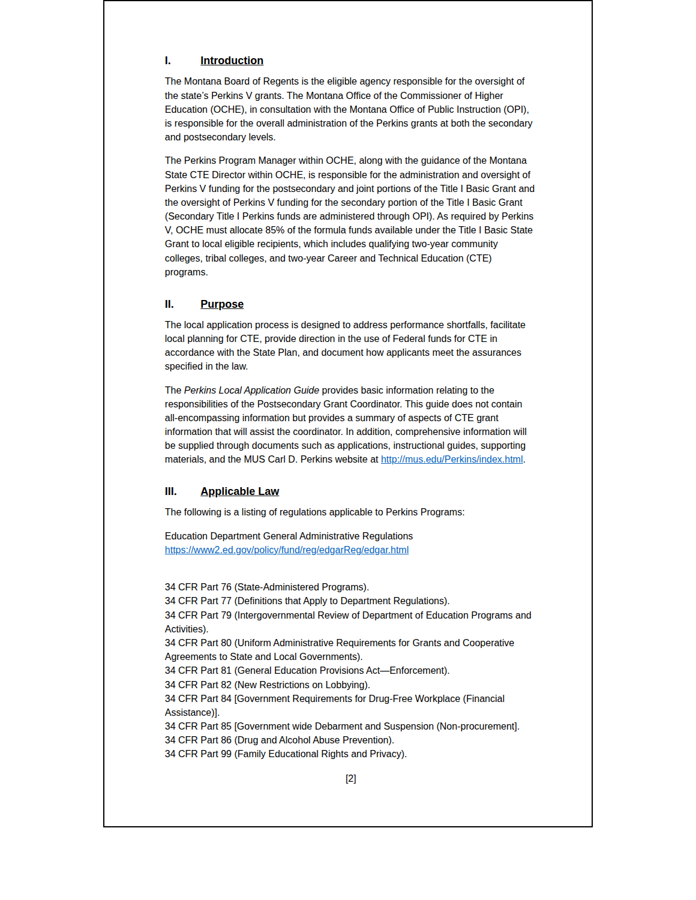I. Introduction
The Montana Board of Regents is the eligible agency responsible for the oversight of the state’s Perkins V grants. The Montana Office of the Commissioner of Higher Education (OCHE), in consultation with the Montana Office of Public Instruction (OPI), is responsible for the overall administration of the Perkins grants at both the secondary and postsecondary levels.
The Perkins Program Manager within OCHE, along with the guidance of the Montana State CTE Director within OCHE, is responsible for the administration and oversight of Perkins V funding for the postsecondary and joint portions of the Title I Basic Grant and the oversight of Perkins V funding for the secondary portion of the Title I Basic Grant (Secondary Title I Perkins funds are administered through OPI). As required by Perkins V, OCHE must allocate 85% of the formula funds available under the Title I Basic State Grant to local eligible recipients, which includes qualifying two-year community colleges, tribal colleges, and two-year Career and Technical Education (CTE) programs.
II. Purpose
The local application process is designed to address performance shortfalls, facilitate local planning for CTE, provide direction in the use of Federal funds for CTE in accordance with the State Plan, and document how applicants meet the assurances specified in the law.
The Perkins Local Application Guide provides basic information relating to the responsibilities of the Postsecondary Grant Coordinator. This guide does not contain all-encompassing information but provides a summary of aspects of CTE grant information that will assist the coordinator. In addition, comprehensive information will be supplied through documents such as applications, instructional guides, supporting materials, and the MUS Carl D. Perkins website at http://mus.edu/Perkins/index.html.
III. Applicable Law
The following is a listing of regulations applicable to Perkins Programs:
Education Department General Administrative Regulations
https://www2.ed.gov/policy/fund/reg/edgarReg/edgar.html
34 CFR Part 76 (State-Administered Programs).
34 CFR Part 77 (Definitions that Apply to Department Regulations).
34 CFR Part 79 (Intergovernmental Review of Department of Education Programs and Activities).
34 CFR Part 80 (Uniform Administrative Requirements for Grants and Cooperative Agreements to State and Local Governments).
34 CFR Part 81 (General Education Provisions Act—Enforcement).
34 CFR Part 82 (New Restrictions on Lobbying).
34 CFR Part 84 [Government Requirements for Drug-Free Workplace (Financial Assistance)].
34 CFR Part 85 [Government wide Debarment and Suspension (Non-procurement].
34 CFR Part 86 (Drug and Alcohol Abuse Prevention).
34 CFR Part 99 (Family Educational Rights and Privacy).
[2]